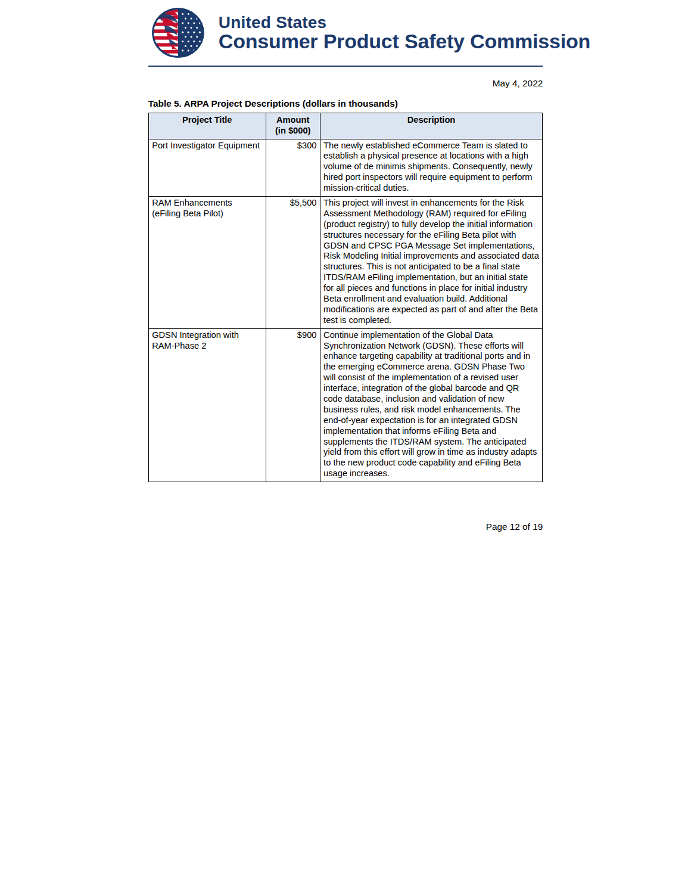United States
Consumer Product Safety Commission
May 4, 2022
Table 5. ARPA Project Descriptions (dollars in thousands)
| Project Title | Amount (in $000) | Description |
| --- | --- | --- |
| Port Investigator Equipment | $300 | The newly established eCommerce Team is slated to establish a physical presence at locations with a high volume of de minimis shipments. Consequently, newly hired port inspectors will require equipment to perform mission-critical duties. |
| RAM Enhancements (eFiling Beta Pilot) | $5,500 | This project will invest in enhancements for the Risk Assessment Methodology (RAM) required for eFiling (product registry) to fully develop the initial information structures necessary for the eFiling Beta pilot with GDSN and CPSC PGA Message Set implementations, Risk Modeling Initial improvements and associated data structures. This is not anticipated to be a final state ITDS/RAM eFiling implementation, but an initial state for all pieces and functions in place for initial industry Beta enrollment and evaluation build. Additional modifications are expected as part of and after the Beta test is completed. |
| GDSN Integration with RAM-Phase 2 | $900 | Continue implementation of the Global Data Synchronization Network (GDSN). These efforts will enhance targeting capability at traditional ports and in the emerging eCommerce arena. GDSN Phase Two will consist of the implementation of a revised user interface, integration of the global barcode and QR code database, inclusion and validation of new business rules, and risk model enhancements. The end-of-year expectation is for an integrated GDSN implementation that informs eFiling Beta and supplements the ITDS/RAM system. The anticipated yield from this effort will grow in time as industry adapts to the new product code capability and eFiling Beta usage increases. |
Page 12 of 19